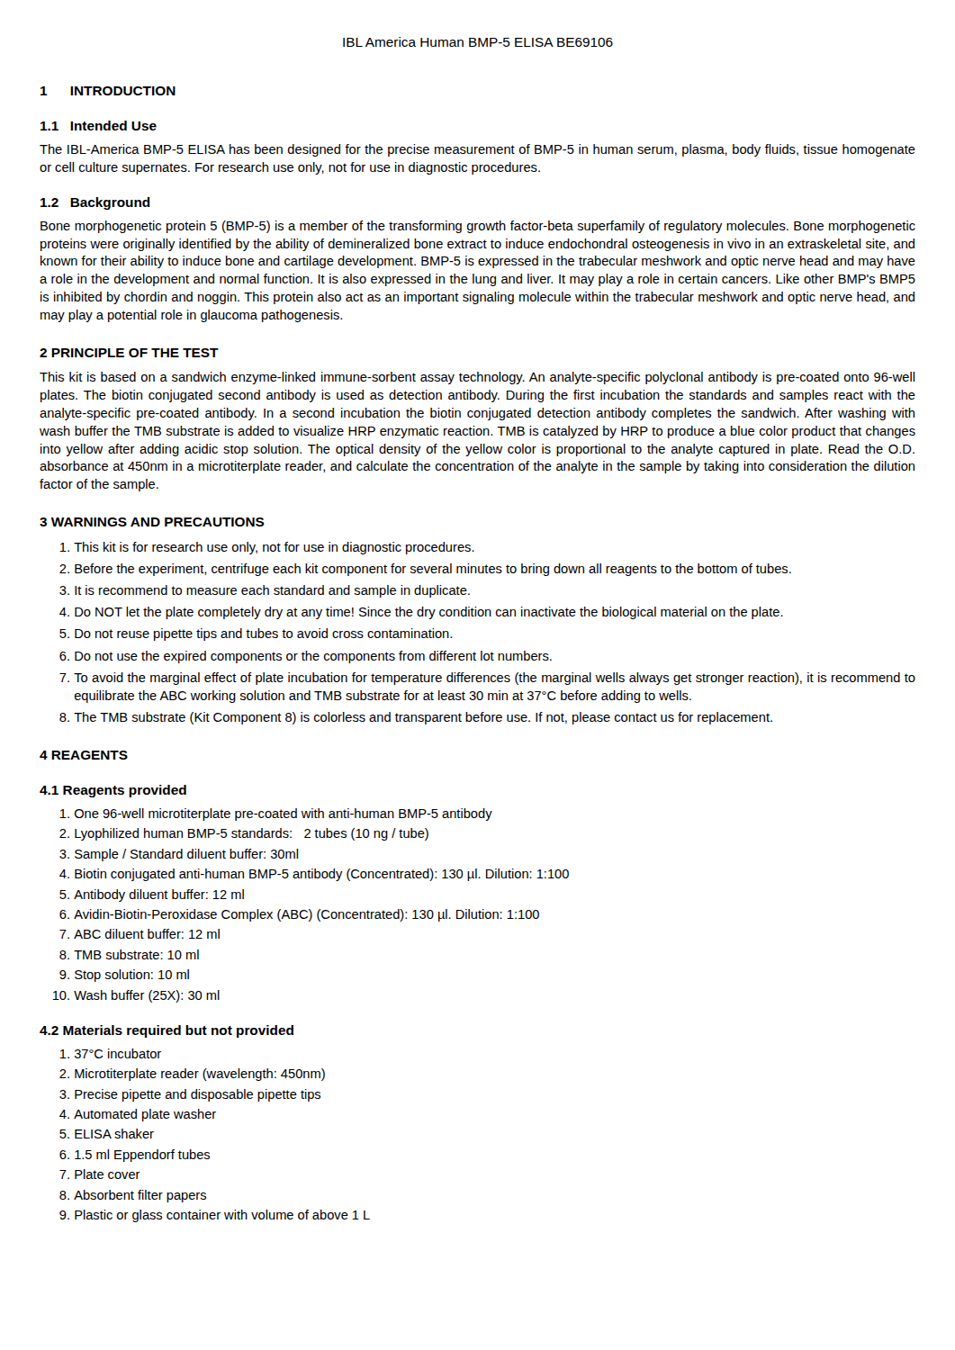IBL America Human BMP-5 ELISA BE69106
1 INTRODUCTION
1.1 Intended Use
The IBL-America BMP-5 ELISA has been designed for the precise measurement of BMP-5 in human serum, plasma, body fluids, tissue homogenate or cell culture supernates. For research use only, not for use in diagnostic procedures.
1.2 Background
Bone morphogenetic protein 5 (BMP-5) is a member of the transforming growth factor-beta superfamily of regulatory molecules. Bone morphogenetic proteins were originally identified by the ability of demineralized bone extract to induce endochondral osteogenesis in vivo in an extraskeletal site, and known for their ability to induce bone and cartilage development. BMP-5 is expressed in the trabecular meshwork and optic nerve head and may have a role in the development and normal function. It is also expressed in the lung and liver. It may play a role in certain cancers. Like other BMP's BMP5 is inhibited by chordin and noggin. This protein also act as an important signaling molecule within the trabecular meshwork and optic nerve head, and may play a potential role in glaucoma pathogenesis.
2 PRINCIPLE OF THE TEST
This kit is based on a sandwich enzyme-linked immune-sorbent assay technology. An analyte-specific polyclonal antibody is pre-coated onto 96-well plates. The biotin conjugated second antibody is used as detection antibody. During the first incubation the standards and samples react with the analyte-specific pre-coated antibody. In a second incubation the biotin conjugated detection antibody completes the sandwich. After washing with wash buffer the TMB substrate is added to visualize HRP enzymatic reaction. TMB is catalyzed by HRP to produce a blue color product that changes into yellow after adding acidic stop solution. The optical density of the yellow color is proportional to the analyte captured in plate. Read the O.D. absorbance at 450nm in a microtiterplate reader, and calculate the concentration of the analyte in the sample by taking into consideration the dilution factor of the sample.
3 WARNINGS AND PRECAUTIONS
This kit is for research use only, not for use in diagnostic procedures.
Before the experiment, centrifuge each kit component for several minutes to bring down all reagents to the bottom of tubes.
It is recommend to measure each standard and sample in duplicate.
Do NOT let the plate completely dry at any time! Since the dry condition can inactivate the biological material on the plate.
Do not reuse pipette tips and tubes to avoid cross contamination.
Do not use the expired components or the components from different lot numbers.
To avoid the marginal effect of plate incubation for temperature differences (the marginal wells always get stronger reaction), it is recommend to equilibrate the ABC working solution and TMB substrate for at least 30 min at 37°C before adding to wells.
The TMB substrate (Kit Component 8) is colorless and transparent before use. If not, please contact us for replacement.
4 REAGENTS
4.1 Reagents provided
One 96-well microtiterplate pre-coated with anti-human BMP-5 antibody
Lyophilized human BMP-5 standards: 2 tubes (10 ng / tube)
Sample / Standard diluent buffer: 30ml
Biotin conjugated anti-human BMP-5 antibody (Concentrated): 130 µl. Dilution: 1:100
Antibody diluent buffer: 12 ml
Avidin-Biotin-Peroxidase Complex (ABC) (Concentrated): 130 µl. Dilution: 1:100
ABC diluent buffer: 12 ml
TMB substrate: 10 ml
Stop solution: 10 ml
Wash buffer (25X): 30 ml
4.2 Materials required but not provided
37°C incubator
Microtiterplate reader (wavelength: 450nm)
Precise pipette and disposable pipette tips
Automated plate washer
ELISA shaker
1.5 ml Eppendorf tubes
Plate cover
Absorbent filter papers
Plastic or glass container with volume of above 1 L